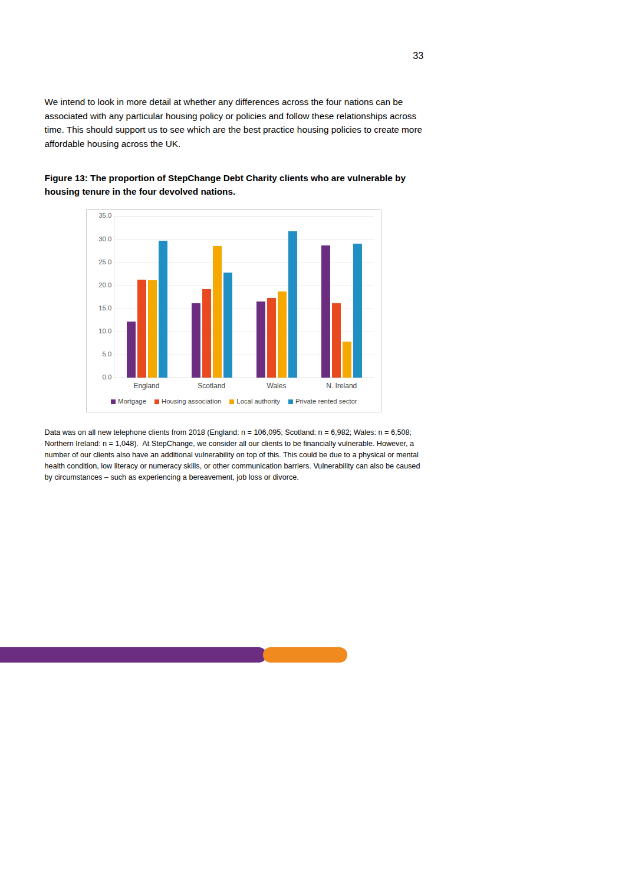33
We intend to look in more detail at whether any differences across the four nations can be associated with any particular housing policy or policies and follow these relationships across time. This should support us to see which are the best practice housing policies to create more affordable housing across the UK.
Figure 13: The proportion of StepChange Debt Charity clients who are vulnerable by housing tenure in the four devolved nations.
35.0
30.0
25.0
20.0
15.0
10.0
5.0
0.0
England Scotland Wales N. Ireland
Mortgage
Housing association
Local authority
Private rented sector
Data was on all new telephone clients from 2018 (England: n = 106,095; Scotland: n = 6,982; Wales: n = 6,508; Northern Ireland: n = 1,048). At StepChange, we consider all our clients to be financially vulnerable. However, a number of our clients also have an additional vulnerability on top of this. This could be due to a physical or mental health condition, low literacy or numeracy skills, or other communication barriers. Vulnerability can also be caused by circumstances – such as experiencing a bereavement, job loss or divorce.